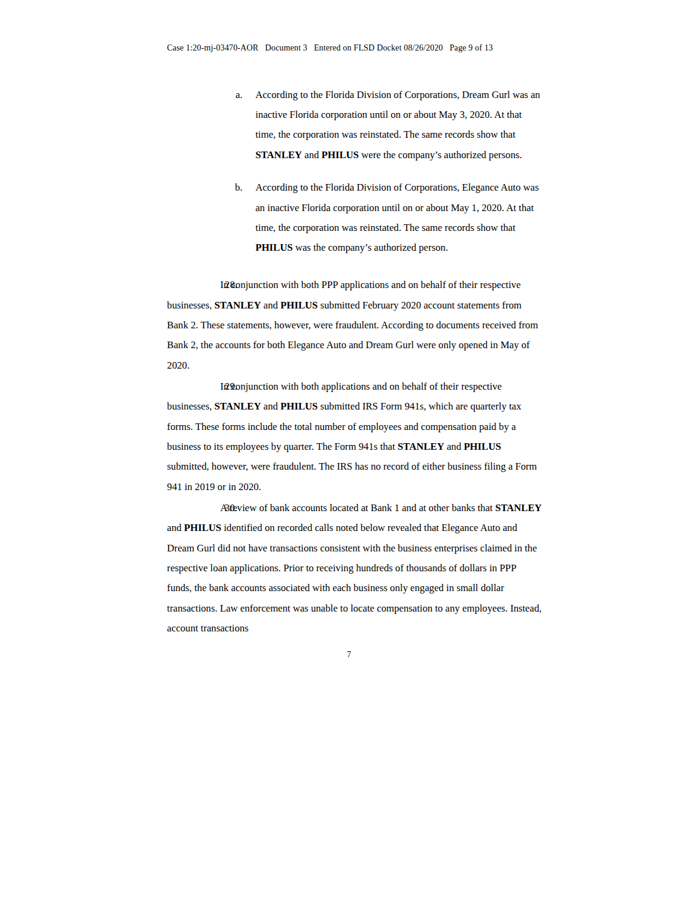Case 1:20-mj-03470-AOR Document 3 Entered on FLSD Docket 08/26/2020 Page 9 of 13
According to the Florida Division of Corporations, Dream Gurl was an inactive Florida corporation until on or about May 3, 2020. At that time, the corporation was reinstated. The same records show that STANLEY and PHILUS were the company’s authorized persons.
According to the Florida Division of Corporations, Elegance Auto was an inactive Florida corporation until on or about May 1, 2020. At that time, the corporation was reinstated. The same records show that PHILUS was the company’s authorized person.
28. In conjunction with both PPP applications and on behalf of their respective businesses, STANLEY and PHILUS submitted February 2020 account statements from Bank 2. These statements, however, were fraudulent. According to documents received from Bank 2, the accounts for both Elegance Auto and Dream Gurl were only opened in May of 2020.
29. In conjunction with both applications and on behalf of their respective businesses, STANLEY and PHILUS submitted IRS Form 941s, which are quarterly tax forms. These forms include the total number of employees and compensation paid by a business to its employees by quarter. The Form 941s that STANLEY and PHILUS submitted, however, were fraudulent. The IRS has no record of either business filing a Form 941 in 2019 or in 2020.
30. A review of bank accounts located at Bank 1 and at other banks that STANLEY and PHILUS identified on recorded calls noted below revealed that Elegance Auto and Dream Gurl did not have transactions consistent with the business enterprises claimed in the respective loan applications. Prior to receiving hundreds of thousands of dollars in PPP funds, the bank accounts associated with each business only engaged in small dollar transactions. Law enforcement was unable to locate compensation to any employees. Instead, account transactions
7